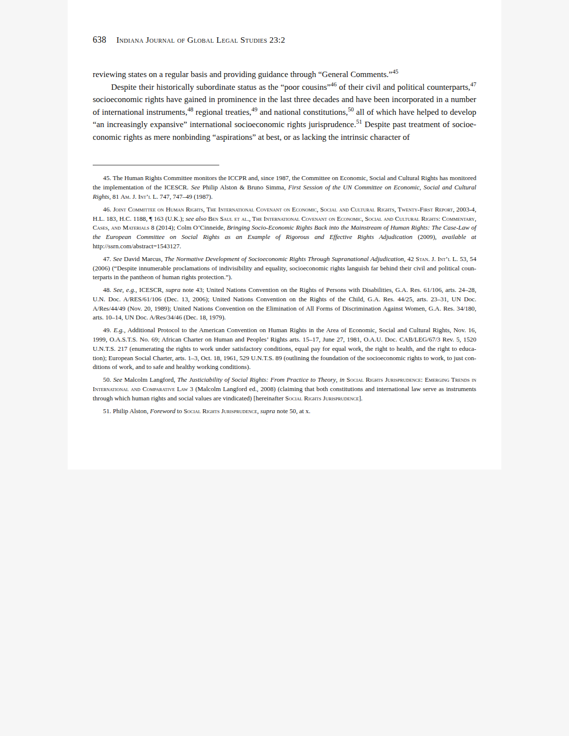638 Indiana Journal of Global Legal Studies 23:2
reviewing states on a regular basis and providing guidance through “General Comments.”45
Despite their historically subordinate status as the “poor cousins”46 of their civil and political counterparts,47 socioeconomic rights have gained in prominence in the last three decades and have been incorporated in a number of international instruments,48 regional treaties,49 and national constitutions,50 all of which have helped to develop “an increasingly expansive” international socioeconomic rights jurisprudence.51 Despite past treatment of socioeconomic rights as mere nonbinding “aspirations” at best, or as lacking the intrinsic character of
The Human Rights Committee monitors the ICCPR and, since 1987, the Committee on Economic, Social and Cultural Rights has monitored the implementation of the ICESCR. See Philip Alston & Bruno Simma, First Session of the UN Committee on Economic, Social and Cultural Rights, 81 Am. J. Int’l L. 747, 747–49 (1987).
Joint Committee on Human Rights, The International Covenant on Economic, Social and Cultural Rights, Twenty-First Report, 2003-4, H.L. 183, H.C. 1188, ¶ 163 (U.K.); see also Ben Saul et al., The International Covenant on Economic, Social and Cultural Rights: Commentary, Cases, and Materials 8 (2014); Colm O’Cinneide, Bringing Socio-Economic Rights Back into the Mainstream of Human Rights: The Case-Law of the European Committee on Social Rights as an Example of Rigorous and Effective Rights Adjudication (2009), available at http://ssrn.com/abstract=1543127.
See David Marcus, The Normative Development of Socioeconomic Rights Through Supranational Adjudication, 42 Stan. J. Int’l L. 53, 54 (2006) (“Despite innumerable proclamations of indivisibility and equality, socioeconomic rights languish far behind their civil and political counterparts in the pantheon of human rights protection.”).
See, e.g., ICESCR, supra note 43; United Nations Convention on the Rights of Persons with Disabilities, G.A. Res. 61/106, arts. 24–28, U.N. Doc. A/RES/61/106 (Dec. 13, 2006); United Nations Convention on the Rights of the Child, G.A. Res. 44/25, arts. 23–31, UN Doc. A/Res/44/49 (Nov. 20, 1989); United Nations Convention on the Elimination of All Forms of Discrimination Against Women, G.A. Res. 34/180, arts. 10–14, UN Doc. A/Res/34/46 (Dec. 18, 1979).
E.g., Additional Protocol to the American Convention on Human Rights in the Area of Economic, Social and Cultural Rights, Nov. 16, 1999, O.A.S.T.S. No. 69; African Charter on Human and Peoples’ Rights arts. 15–17, June 27, 1981, O.A.U. Doc. CAB/LEG/67/3 Rev. 5, 1520 U.N.T.S. 217 (enumerating the rights to work under satisfactory conditions, equal pay for equal work, the right to health, and the right to education); European Social Charter, arts. 1–3, Oct. 18, 1961, 529 U.N.T.S. 89 (outlining the foundation of the socioeconomic rights to work, to just conditions of work, and to safe and healthy working conditions).
See Malcolm Langford, The Justiciability of Social Rights: From Practice to Theory, in Social Rights Jurisprudence: Emerging Trends in International and Comparative Law 3 (Malcolm Langford ed., 2008) (claiming that both constitutions and international law serve as instruments through which human rights and social values are vindicated) [hereinafter Social Rights Jurisprudence].
Philip Alston, Foreword to Social Rights Jurisprudence, supra note 50, at x.